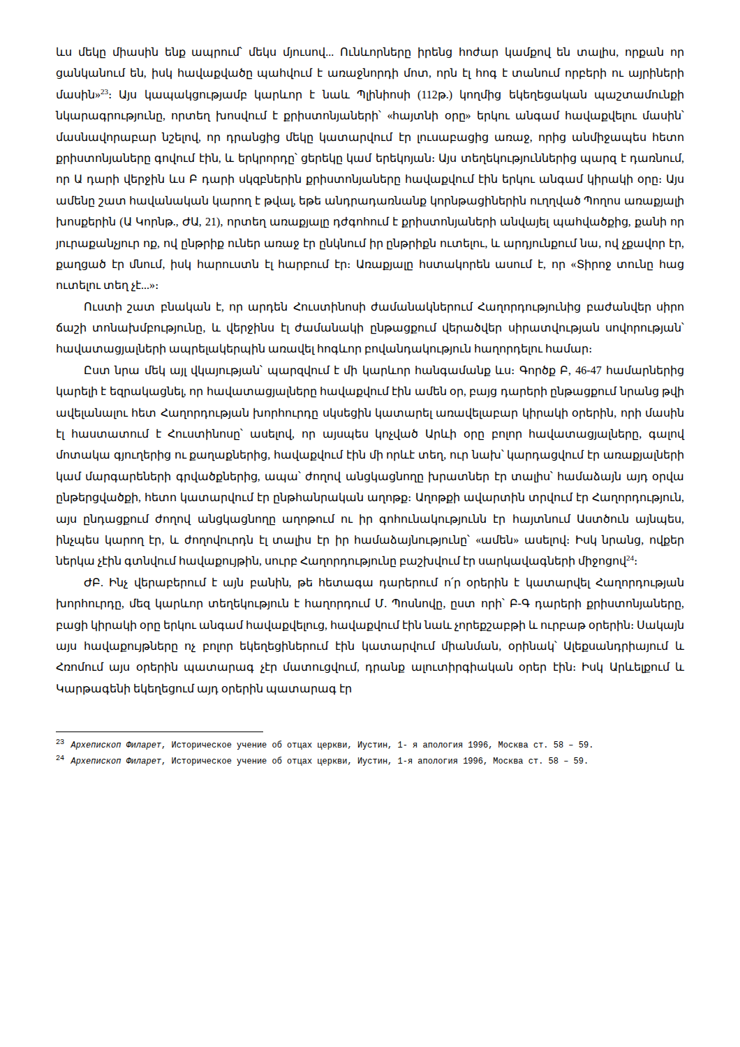ևս մեկը միասին ենք ապրում՝ մեկս մյուսով... Ունևորները իրենց հոժար կամքով են տալիս, որքան որ ցանկանում են, իսկ հավաքվածը պահվում է առաջնորդի մոտ, որն էլ հոգ է տանում որբերի ու այրիների մասին»23։ Այս կապակցությամբ կարևոր է նաև Պլինիոսի (112թ.) կողմից եկեղեցական պաշտամունքի նկարագրությունը, որտեղ խոսվում է քրիստոնյաների՝ «հայտնի օրը» երկու անգամ հավաքվելու մասին՝ մասնավորաբար նշելով, որ դրանցից մեկը կատարվում էր լուսաբացից առաջ, որից անմիջապես հետո քրիստոնյաները գովում էին, և երկրորդը՝ ցերեկը կամ երեկոյան։ Այս տեղեկություններից պարզ է դառնում, որ Ա դարի վերջին ևս Բ դարի սկզբներին քրիստոնյաները հավաքվում էին երկու անգամ կիրակի օրը։ Այս ամենը շատ հավանական կարող է թվալ, եթե անդրադառնանք կորնթացիներին ուղղված Պողոս առաքյալի խոսքերին (Ա Կորնթ., ԺԱ, 21), որտեղ առաքյալը դժգոհում է քրիստոնյաների անվայել պահվածքից, քանի որ յուրաքանչյուր ոք, ով ընթրիք ուներ առաջ էր ընկնում իր ընթրիքն ուտելու, և արդյունքում նա, ով չքավոր էր, քաղցած էր մնում, իսկ հարուստն էլ հարբում էր։ Առաքյալը հստակորեն ասում է, որ «Տիրոջ տունը հաց ուտելու տեղ չէ...»։
Ուստի շատ բնական է, որ արդեն Հուստինոսի ժամանակներում Հաղորդությունից բաժանվեր սիրո ճաշի տոնախմբությունը, և վերջինս էլ ժամանակի ընթացքում վերածվեր սիրատվության սովորության՝ հավատացյալների ապրելակերպին առավել հոգևոր բովանդակություն հաղորդելու համար։
Ըստ նրա մեկ այլ վկայության՝ պարզվում է մի կարևոր հանգամանք ևս։ Գործք Բ, 46-47 համարներից կարելի է եզրակացնել, որ հավատացյալները հավաքվում էին ամեն օր, բայց դարերի ընթացքում նրանց թվի ավելանալու հետ Հաղորդության խորհուրդը սկսեցին կատարել առավելաբար կիրակի օրերին, որի մասին էլ հաստատում է Հուստինոսը՝ ասելով, որ այսպես կոչված Արևի օրը բոլոր հավատացյալները, գալով մոտակա գյուղերից ու քաղաքներից, հավաքվում էին մի որևէ տեղ, ուր նախ՝ կարդացվում էր առաքյալների կամ մարգարեների գրվածքներից, ապա՝ ժողով անցկացնողը խրատներ էր տալիս՝ համաձայն այդ օրվա ընթերցվածքի, հետո կատարվում էր ընթհանրական աղոթք։ Աղոթքի ավարտին տրվում էր Հաղորդություն, այս ընդացքում ժողով անցկացնողը աղոթում ու իր գոհունակությունն էր հայտնում Աստծուն այնպես, ինչպես կարող էր, և ժողովուրդն էլ տալիս էր իր համաձայնությունը՝ «ամեն» ասելով։ Իսկ նրանց, ովքեր ներկա չէին գտնվում հավաքույթին, սուրբ Հաղորդությունը բաշխվում էր սարկավագների միջոցով24։
ԺԲ. Ինչ վերաբերում է այն բանին, թե հետագա դարերում ո՛ր օրերին է կատարվել Հաղորդության խորհուրդը, մեզ կարևոր տեղեկություն է հաղորդում Մ. Պոսնովը, ըստ որի՝ Բ-Գ դարերի քրիստոնյաները, բացի կիրակի օրը երկու անգամ հավաքվելուց, հավաքվում էին նաև չորեքշաբթի և ուրբաթ օրերին։ Սակայն այս հավաքույթները ոչ բոլոր եկեղեցիներում էին կատարվում միանման, օրինակ՝ Ալեքսանդրիայում և Հռոմում այս օրերին պատարագ չէր մատուցվում, դրանք ալուտիրգիական օրեր էին։ Իսկ Արևելքում և Կարթագենի եկեղեցում այդ օրերին պատարագ էր
23 Архепископ Филарет, Историческое учение об отцах церкви, Иустин, 1- я апология 1996, Москва ст. 58 – 59.
24 Архепископ Филарет, Историческое учение об отцах церкви, Иустин, 1-я апология 1996, Москва ст. 58 – 59.